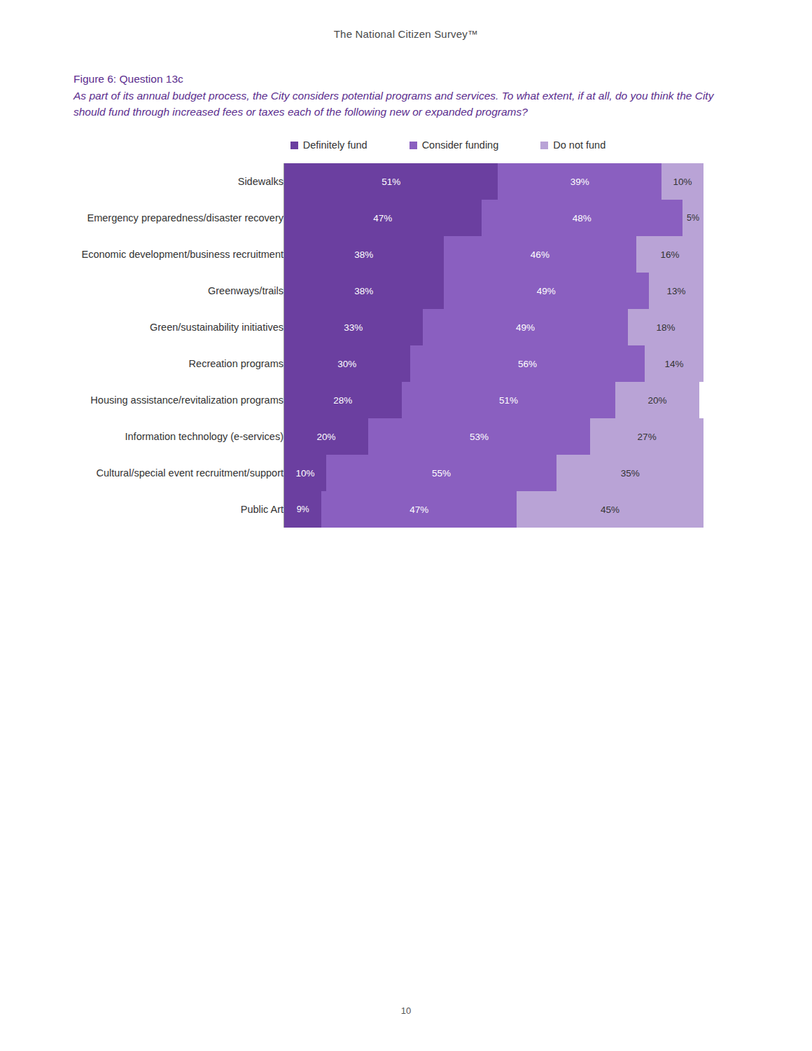The National Citizen Survey™
Figure 6: Question 13c As part of its annual budget process, the City considers potential programs and services. To what extent, if at all, do you think the City should fund through increased fees or taxes each of the following new or expanded programs?
Definitely fund
Consider funding
Do not fund
| Sidewalks | 51% 39% 10% |
| Emergency preparedness/disaster recovery | 47% 48% 5% |
| Economic development/business recruitment | 38% 46% 16% |
| Greenways/trails | 38% 49% 13% |
| Green/sustainability initiatives | 33% 49% 18% |
| Recreation programs | 30% 56% 14% |
| Housing assistance/revitalization programs | 28% 51% 20% |
| Information technology (e-services) | 20% 53% 27% |
| Cultural/special event recruitment/support | 10% 55% 35% |
| Public Art | 9% 47% 45% |
10